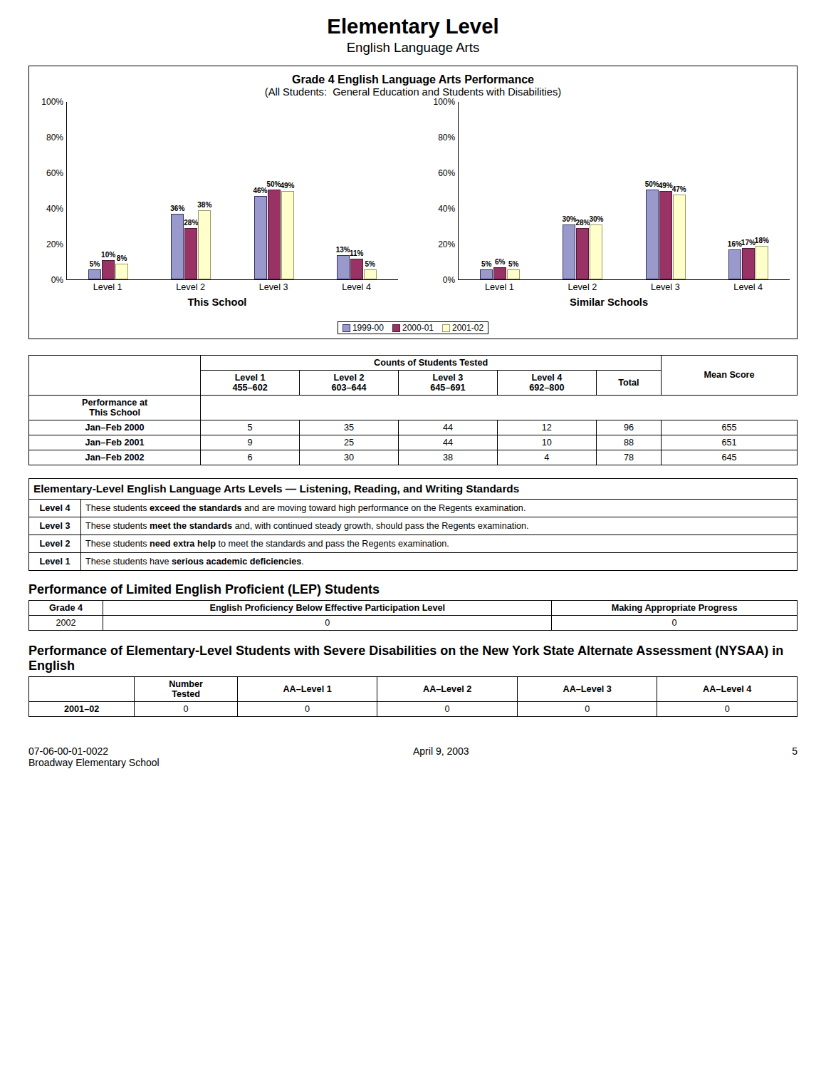Elementary Level
English Language Arts
Grade 4 English Language Arts Performance
(All Students: General Education and Students with Disabilities)
100% 80% 60% 40% 20% 0%
5%
10%
8%
36%
28%
38%
46%
50%
49%
13%
11%
5%
Level 1
Level 2
Level 3
Level 4
This School
100% 80% 60% 40% 20% 0%
5%
6%
5%
30%
28%
30%
50%
49%
47%
16%
17%
18%
Level 1
Level 2
Level 3
Level 4
Similar Schools
| 1999-00 | 2000-01 | 2001-02 |
| | Counts of Students Tested | Mean Score |
| Level 1 455–602 | Level 2 603–644 | Level 3 645–691 | Level 4 692–800 | Total |
| Performance at This School | |
| Jan–Feb 2000 | 5 | 35 | 44 | 12 | 96 | 655 |
| Jan–Feb 2001 | 9 | 25 | 44 | 10 | 88 | 651 |
| Jan–Feb 2002 | 6 | 30 | 38 | 4 | 78 | 645 |
| Elementary-Level English Language Arts Levels — Listening, Reading, and Writing Standards |
| --- |
| Level 4 | These students exceed the standards and are moving toward high performance on the Regents examination. |
| Level 3 | These students meet the standards and, with continued steady growth, should pass the Regents examination. |
| Level 2 | These students need extra help to meet the standards and pass the Regents examination. |
| Level 1 | These students have serious academic deficiencies . |
Performance of Limited English Proficient (LEP) Students
| Grade 4 | English Proficiency Below Effective Participation Level | Making Appropriate Progress |
| --- | --- | --- |
| 2002 | 0 | 0 |
Performance of Elementary-Level Students with Severe Disabilities on the New York State Alternate Assessment (NYSAA) in English
| | Number Tested | AA–Level 1 | AA–Level 2 | AA–Level 3 | AA–Level 4 |
| --- | --- | --- | --- | --- | --- |
| 2001–02 | 0 | 0 | 0 | 0 | 0 |
07-06-00-01-0022
Broadway Elementary School
April 9, 2003
5